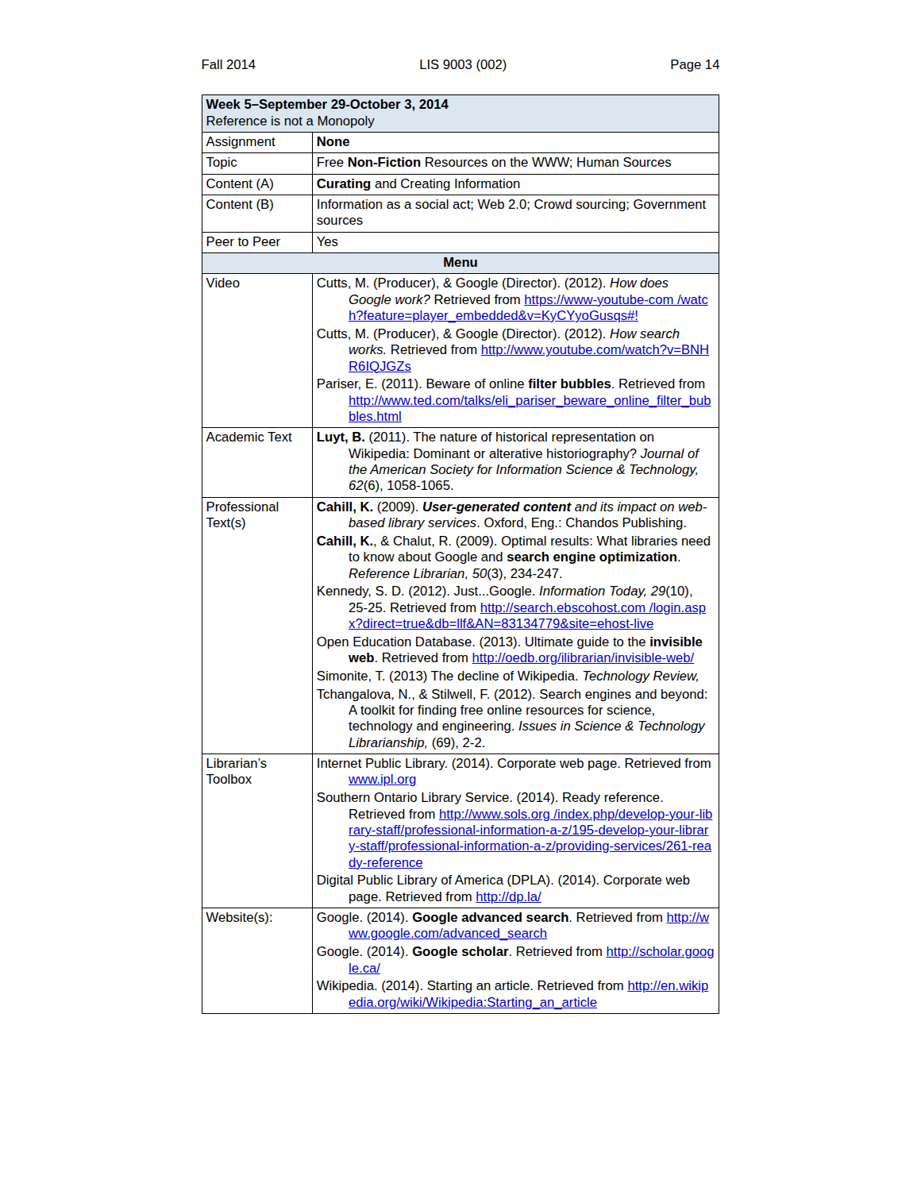Fall 2014
LIS 9003 (002)
Page 14
| Week 5–September 29-October 3, 2014 Reference is not a Monopoly |
| Assignment | None |
| Topic | Free Non-Fiction Resources on the WWW; Human Sources |
| Content (A) | Curating and Creating Information |
| Content (B) | Information as a social act; Web 2.0; Crowd sourcing; Government sources |
| Peer to Peer | Yes |
| Menu |
| Video | Cutts, M. (Producer), & Google (Director). (2012). How does Google work? Retrieved from https://www-youtube-com /watch?feature=player_embedded&v=KyCYyoGusqs#! Cutts, M. (Producer), & Google (Director). (2012). How search works. Retrieved from http://www.youtube.com/watch?v=BNHR6IQJGZs Pariser, E. (2011). Beware of online filter bubbles . Retrieved from http://www.ted.com/talks/eli_pariser_beware_online_filter_bubbles.html |
| Academic Text | Luyt, B. (2011). The nature of historical representation on Wikipedia: Dominant or alterative historiography? Journal of the American Society for Information Science & Technology, 62 (6), 1058-1065. |
| Professional Text(s) | Cahill, K. (2009). User-generated content and its impact on web-based library services . Oxford, Eng.: Chandos Publishing. Cahill, K. , & Chalut, R. (2009). Optimal results: What libraries need to know about Google and search engine optimization . Reference Librarian, 50 (3), 234-247. Kennedy, S. D. (2012). Just...Google. Information Today, 29 (10), 25-25. Retrieved from http://search.ebscohost.com /login.aspx?direct=true&db=llf&AN=83134779&site=ehost-live Open Education Database. (2013). Ultimate guide to the invisible web . Retrieved from http://oedb.org/ilibrarian/invisible-web/ Simonite, T. (2013) The decline of Wikipedia. Technology Review, Tchangalova, N., & Stilwell, F. (2012). Search engines and beyond: A toolkit for finding free online resources for science, technology and engineering. Issues in Science & Technology Librarianship, (69), 2-2. |
| Librarian’s Toolbox | Internet Public Library. (2014). Corporate web page. Retrieved from www.ipl.org Southern Ontario Library Service. (2014). Ready reference. Retrieved from http://www.sols.org /index.php/develop-your-library-staff/professional-information-a-z/195-develop-your-library-staff/professional-information-a-z/providing-services/261-ready-reference Digital Public Library of America (DPLA). (2014). Corporate web page. Retrieved from http://dp.la/ |
| Website(s): | Google. (2014). Google advanced search . Retrieved from http://www.google.com/advanced_search Google. (2014). Google scholar . Retrieved from http://scholar.google.ca/ Wikipedia. (2014). Starting an article. Retrieved from http://en.wikipedia.org/wiki/Wikipedia:Starting_an_article |